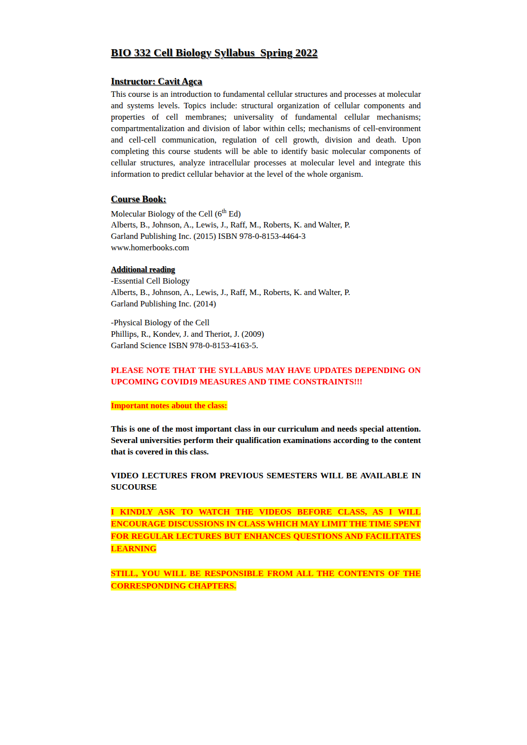BIO 332 Cell Biology Syllabus Spring 2022
Instructor: Cavit Agca
This course is an introduction to fundamental cellular structures and processes at molecular and systems levels. Topics include: structural organization of cellular components and properties of cell membranes; universality of fundamental cellular mechanisms; compartmentalization and division of labor within cells; mechanisms of cell-environment and cell-cell communication, regulation of cell growth, division and death. Upon completing this course students will be able to identify basic molecular components of cellular structures, analyze intracellular processes at molecular level and integrate this information to predict cellular behavior at the level of the whole organism.
Course Book:
Molecular Biology of the Cell (6th Ed)
Alberts, B., Johnson, A., Lewis, J., Raff, M., Roberts, K. and Walter, P.
Garland Publishing Inc. (2015) ISBN 978-0-8153-4464-3
www.homerbooks.com
Additional reading
-Essential Cell Biology
Alberts, B., Johnson, A., Lewis, J., Raff, M., Roberts, K. and Walter, P.
Garland Publishing Inc. (2014)
-Physical Biology of the Cell
Phillips, R., Kondev, J. and Theriot, J. (2009)
Garland Science ISBN 978-0-8153-4163-5.
PLEASE NOTE THAT THE SYLLABUS MAY HAVE UPDATES DEPENDING ON UPCOMING COVID19 MEASURES AND TIME CONSTRAINTS!!!
Important notes about the class:
This is one of the most important class in our curriculum and needs special attention. Several universities perform their qualification examinations according to the content that is covered in this class.
VIDEO LECTURES FROM PREVIOUS SEMESTERS WILL BE AVAILABLE IN SUCOURSE
I KINDLY ASK TO WATCH THE VIDEOS BEFORE CLASS, AS I WILL ENCOURAGE DISCUSSIONS IN CLASS WHICH MAY LIMIT THE TIME SPENT FOR REGULAR LECTURES BUT ENHANCES QUESTIONS AND FACILITATES LEARNING
STILL, YOU WILL BE RESPONSIBLE FROM ALL THE CONTENTS OF THE CORRESPONDING CHAPTERS.